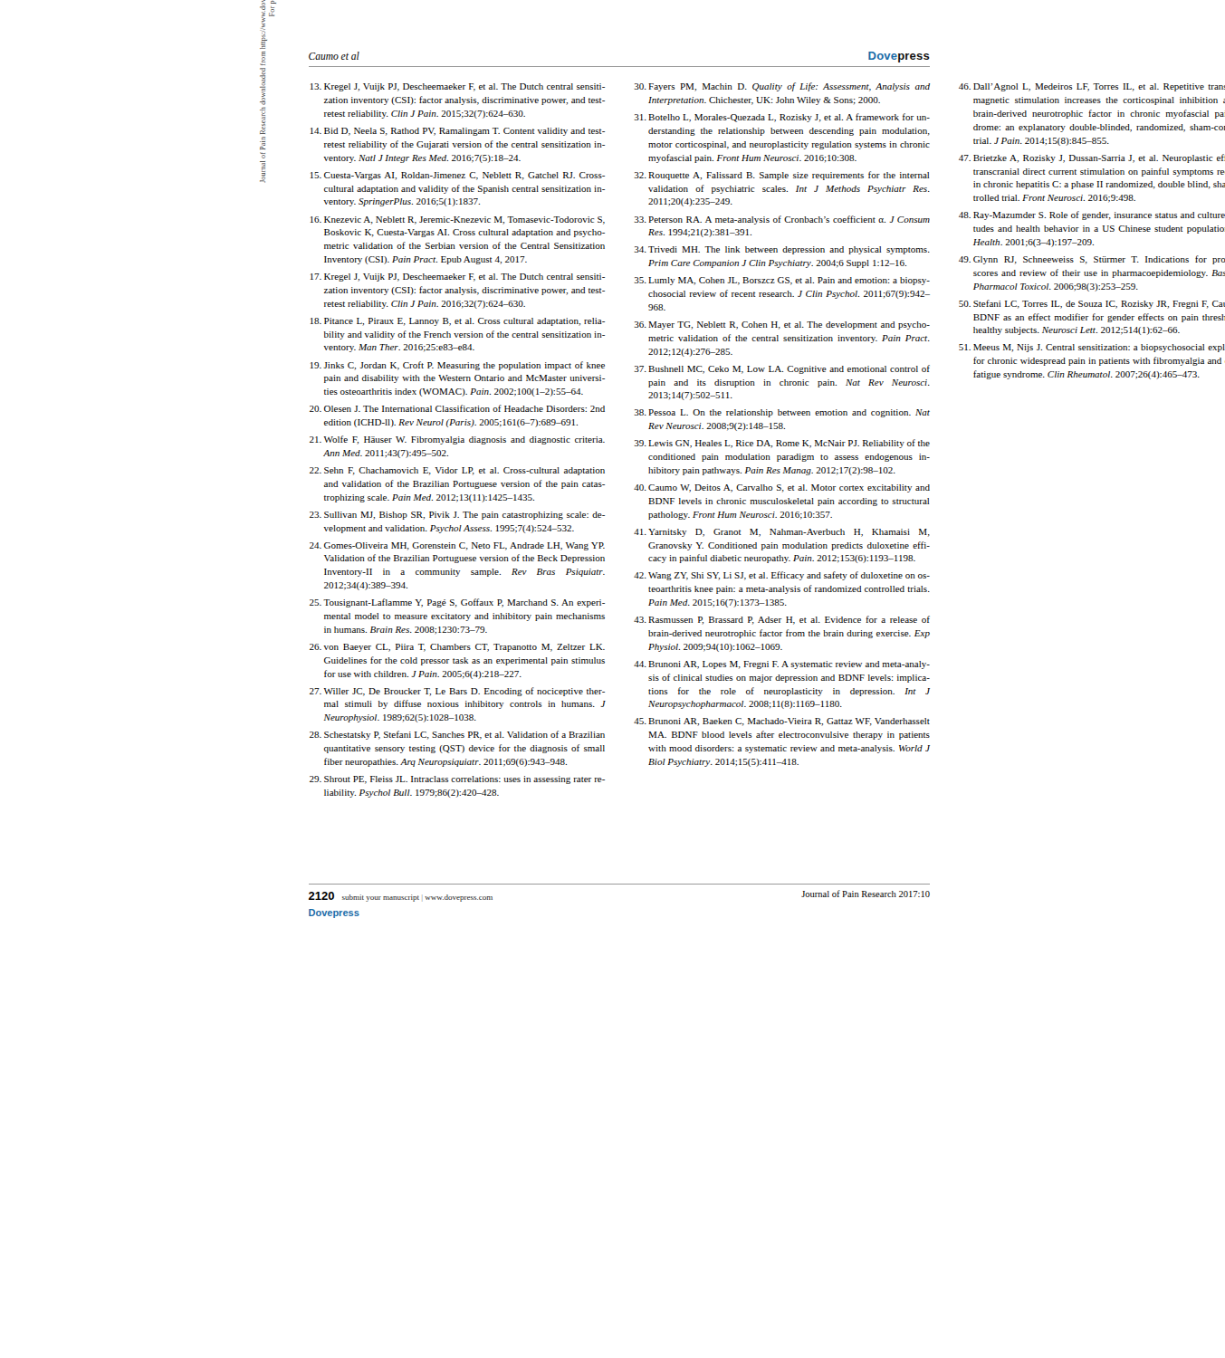Caumo et al
Dove press
Journal of Pain Research downloaded from https://www.dovepress.com/ by 189.122.96.254 on 06-Oct-2017 For personal use only.
Kregel J, Vuijk PJ, Descheemaeker F, et al. The Dutch central sensitization inventory (CSI): factor analysis, discriminative power, and test-retest reliability. Clin J Pain. 2015;32(7):624–630.
Bid D, Neela S, Rathod PV, Ramalingam T. Content validity and test-retest reliability of the Gujarati version of the central sensitization inventory. Natl J Integr Res Med. 2016;7(5):18–24.
Cuesta-Vargas AI, Roldan-Jimenez C, Neblett R, Gatchel RJ. Cross-cultural adaptation and validity of the Spanish central sensitization inventory. SpringerPlus. 2016;5(1):1837.
Knezevic A, Neblett R, Jeremic-Knezevic M, Tomasevic-Todorovic S, Boskovic K, Cuesta-Vargas AI. Cross cultural adaptation and psychometric validation of the Serbian version of the Central Sensitization Inventory (CSI). Pain Pract. Epub August 4, 2017.
Kregel J, Vuijk PJ, Descheemaeker F, et al. The Dutch central sensitization inventory (CSI): factor analysis, discriminative power, and test-retest reliability. Clin J Pain. 2016;32(7):624–630.
Pitance L, Piraux E, Lannoy B, et al. Cross cultural adaptation, reliability and validity of the French version of the central sensitization inventory. Man Ther. 2016;25:e83–e84.
Jinks C, Jordan K, Croft P. Measuring the population impact of knee pain and disability with the Western Ontario and McMaster universities osteoarthritis index (WOMAC). Pain. 2002;100(1–2):55–64.
Olesen J. The International Classification of Headache Disorders: 2nd edition (ICHD-ll). Rev Neurol (Paris). 2005;161(6–7):689–691.
Wolfe F, Häuser W. Fibromyalgia diagnosis and diagnostic criteria. Ann Med. 2011;43(7):495–502.
Sehn F, Chachamovich E, Vidor LP, et al. Cross-cultural adaptation and validation of the Brazilian Portuguese version of the pain catastrophizing scale. Pain Med. 2012;13(11):1425–1435.
Sullivan MJ, Bishop SR, Pivik J. The pain catastrophizing scale: development and validation. Psychol Assess. 1995;7(4):524–532.
Gomes-Oliveira MH, Gorenstein C, Neto FL, Andrade LH, Wang YP. Validation of the Brazilian Portuguese version of the Beck Depression Inventory-II in a community sample. Rev Bras Psiquiatr. 2012;34(4):389–394.
Tousignant-Laflamme Y, Pagé S, Goffaux P, Marchand S. An experimental model to measure excitatory and inhibitory pain mechanisms in humans. Brain Res. 2008;1230:73–79.
von Baeyer CL, Piira T, Chambers CT, Trapanotto M, Zeltzer LK. Guidelines for the cold pressor task as an experimental pain stimulus for use with children. J Pain. 2005;6(4):218–227.
Willer JC, De Broucker T, Le Bars D. Encoding of nociceptive thermal stimuli by diffuse noxious inhibitory controls in humans. J Neurophysiol. 1989;62(5):1028–1038.
Schestatsky P, Stefani LC, Sanches PR, et al. Validation of a Brazilian quantitative sensory testing (QST) device for the diagnosis of small fiber neuropathies. Arq Neuropsiquiatr. 2011;69(6):943–948.
Shrout PE, Fleiss JL. Intraclass correlations: uses in assessing rater reliability. Psychol Bull. 1979;86(2):420–428.
Fayers PM, Machin D. Quality of Life: Assessment, Analysis and Interpretation. Chichester, UK: John Wiley & Sons; 2000.
Botelho L, Morales-Quezada L, Rozisky J, et al. A framework for understanding the relationship between descending pain modulation, motor corticospinal, and neuroplasticity regulation systems in chronic myofascial pain. Front Hum Neurosci. 2016;10:308.
Rouquette A, Falissard B. Sample size requirements for the internal validation of psychiatric scales. Int J Methods Psychiatr Res. 2011;20(4):235–249.
Peterson RA. A meta-analysis of Cronbach’s coefficient α. J Consum Res. 1994;21(2):381–391.
Trivedi MH. The link between depression and physical symptoms. Prim Care Companion J Clin Psychiatry. 2004;6 Suppl 1:12–16.
Lumly MA, Cohen JL, Borszcz GS, et al. Pain and emotion: a biopsychosocial review of recent research. J Clin Psychol. 2011;67(9):942–968.
Mayer TG, Neblett R, Cohen H, et al. The development and psychometric validation of the central sensitization inventory. Pain Pract. 2012;12(4):276–285.
Bushnell MC, Ceko M, Low LA. Cognitive and emotional control of pain and its disruption in chronic pain. Nat Rev Neurosci. 2013;14(7):502–511.
Pessoa L. On the relationship between emotion and cognition. Nat Rev Neurosci. 2008;9(2):148–158.
Lewis GN, Heales L, Rice DA, Rome K, McNair PJ. Reliability of the conditioned pain modulation paradigm to assess endogenous inhibitory pain pathways. Pain Res Manag. 2012;17(2):98–102.
Caumo W, Deitos A, Carvalho S, et al. Motor cortex excitability and BDNF levels in chronic musculoskeletal pain according to structural pathology. Front Hum Neurosci. 2016;10:357.
Yarnitsky D, Granot M, Nahman-Averbuch H, Khamaisi M, Granovsky Y. Conditioned pain modulation predicts duloxetine efficacy in painful diabetic neuropathy. Pain. 2012;153(6):1193–1198.
Wang ZY, Shi SY, Li SJ, et al. Efficacy and safety of duloxetine on osteoarthritis knee pain: a meta-analysis of randomized controlled trials. Pain Med. 2015;16(7):1373–1385.
Rasmussen P, Brassard P, Adser H, et al. Evidence for a release of brain-derived neurotrophic factor from the brain during exercise. Exp Physiol. 2009;94(10):1062–1069.
Brunoni AR, Lopes M, Fregni F. A systematic review and meta-analysis of clinical studies on major depression and BDNF levels: implications for the role of neuroplasticity in depression. Int J Neuropsychopharmacol. 2008;11(8):1169–1180.
Brunoni AR, Baeken C, Machado-Vieira R, Gattaz WF, Vanderhasselt MA. BDNF blood levels after electroconvulsive therapy in patients with mood disorders: a systematic review and meta-analysis. World J Biol Psychiatry. 2014;15(5):411–418.
Dall’Agnol L, Medeiros LF, Torres IL, et al. Repetitive transcranial magnetic stimulation increases the corticospinal inhibition and the brain-derived neurotrophic factor in chronic myofascial pain syndrome: an explanatory double-blinded, randomized, sham-controlled trial. J Pain. 2014;15(8):845–855.
Brietzke A, Rozisky J, Dussan-Sarria J, et al. Neuroplastic effects of transcranial direct current stimulation on painful symptoms reduction in chronic hepatitis C: a phase II randomized, double blind, sham controlled trial. Front Neurosci. 2016;9:498.
Ray-Mazumder S. Role of gender, insurance status and culture in attitudes and health behavior in a US Chinese student population. Ethn Health. 2001;6(3–4):197–209.
Glynn RJ, Schneeweiss S, Stürmer T. Indications for propensity scores and review of their use in pharmacoepidemiology. Basic Clin Pharmacol Toxicol. 2006;98(3):253–259.
Stefani LC, Torres IL, de Souza IC, Rozisky JR, Fregni F, Caumo W. BDNF as an effect modifier for gender effects on pain thresholds in healthy subjects. Neurosci Lett. 2012;514(1):62–66.
Meeus M, Nijs J. Central sensitization: a biopsychosocial explanation for chronic widespread pain in patients with fibromyalgia and chronic fatigue syndrome. Clin Rheumatol. 2007;26(4):465–473.
2120 submit your manuscript | www.dovepress.com
Dovepress
Journal of Pain Research 2017:10